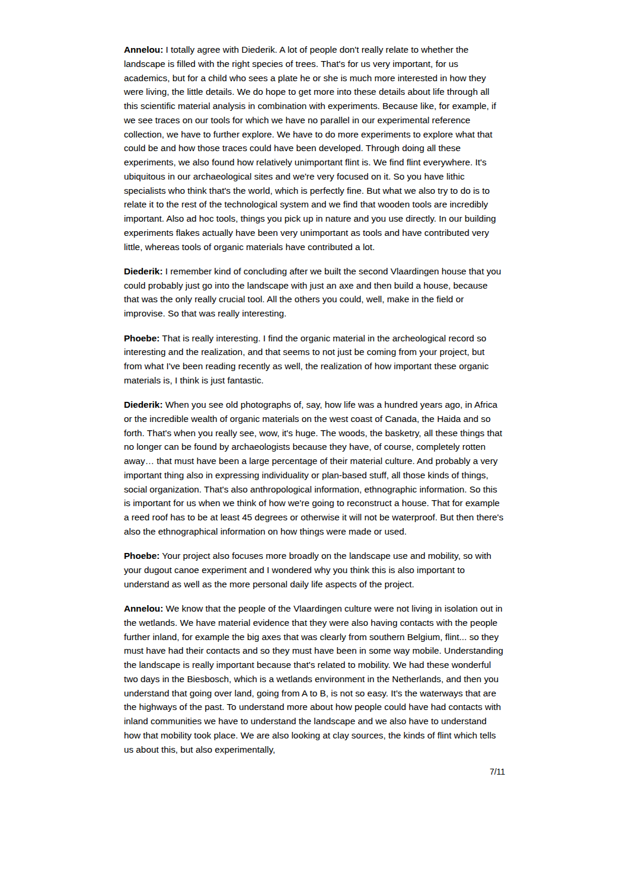Annelou: I totally agree with Diederik. A lot of people don't really relate to whether the landscape is filled with the right species of trees. That's for us very important, for us academics, but for a child who sees a plate he or she is much more interested in how they were living, the little details. We do hope to get more into these details about life through all this scientific material analysis in combination with experiments. Because like, for example, if we see traces on our tools for which we have no parallel in our experimental reference collection, we have to further explore. We have to do more experiments to explore what that could be and how those traces could have been developed. Through doing all these experiments, we also found how relatively unimportant flint is. We find flint everywhere. It's ubiquitous in our archaeological sites and we're very focused on it. So you have lithic specialists who think that's the world, which is perfectly fine. But what we also try to do is to relate it to the rest of the technological system and we find that wooden tools are incredibly important. Also ad hoc tools, things you pick up in nature and you use directly. In our building experiments flakes actually have been very unimportant as tools and have contributed very little, whereas tools of organic materials have contributed a lot.
Diederik: I remember kind of concluding after we built the second Vlaardingen house that you could probably just go into the landscape with just an axe and then build a house, because that was the only really crucial tool. All the others you could, well, make in the field or improvise. So that was really interesting.
Phoebe: That is really interesting. I find the organic material in the archeological record so interesting and the realization, and that seems to not just be coming from your project, but from what I've been reading recently as well, the realization of how important these organic materials is, I think is just fantastic.
Diederik: When you see old photographs of, say, how life was a hundred years ago, in Africa or the incredible wealth of organic materials on the west coast of Canada, the Haida and so forth. That's when you really see, wow, it's huge. The woods, the basketry, all these things that no longer can be found by archaeologists because they have, of course, completely rotten away… that must have been a large percentage of their material culture. And probably a very important thing also in expressing individuality or plan-based stuff, all those kinds of things, social organization. That's also anthropological information, ethnographic information. So this is important for us when we think of how we're going to reconstruct a house. That for example a reed roof has to be at least 45 degrees or otherwise it will not be waterproof. But then there's also the ethnographical information on how things were made or used.
Phoebe: Your project also focuses more broadly on the landscape use and mobility, so with your dugout canoe experiment and I wondered why you think this is also important to understand as well as the more personal daily life aspects of the project.
Annelou: We know that the people of the Vlaardingen culture were not living in isolation out in the wetlands. We have material evidence that they were also having contacts with the people further inland, for example the big axes that was clearly from southern Belgium, flint... so they must have had their contacts and so they must have been in some way mobile. Understanding the landscape is really important because that's related to mobility. We had these wonderful two days in the Biesbosch, which is a wetlands environment in the Netherlands, and then you understand that going over land, going from A to B, is not so easy. It's the waterways that are the highways of the past. To understand more about how people could have had contacts with inland communities we have to understand the landscape and we also have to understand how that mobility took place. We are also looking at clay sources, the kinds of flint which tells us about this, but also experimentally,
7/11